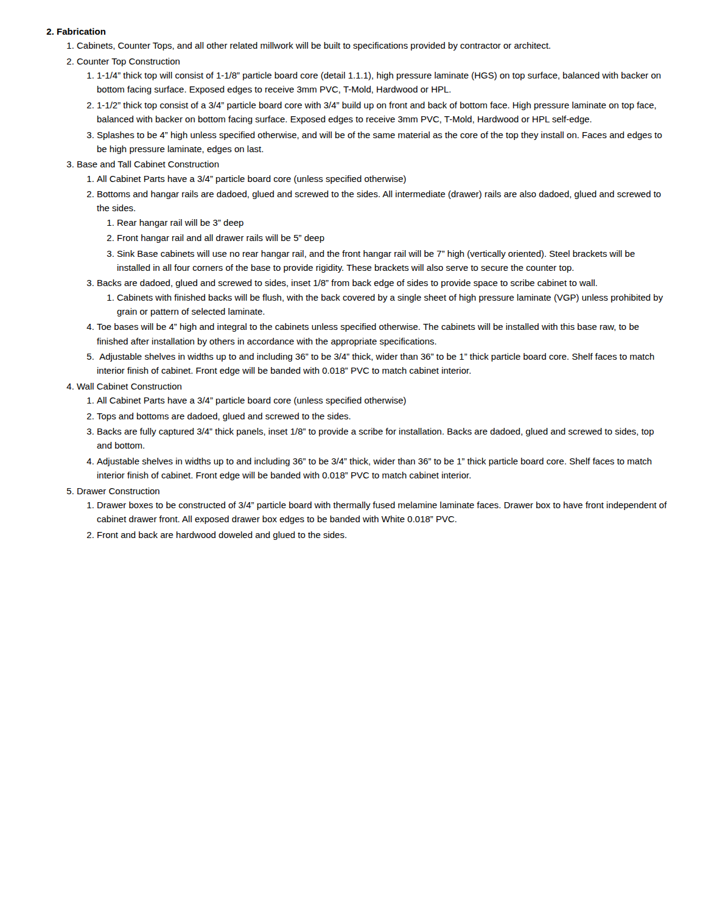Fabrication
Cabinets, Counter Tops, and all other related millwork will be built to specifications provided by contractor or architect.
Counter Top Construction
1-1/4” thick top will consist of 1-1/8” particle board core (detail 1.1.1), high pressure laminate (HGS) on top surface, balanced with backer on bottom facing surface. Exposed edges to receive 3mm PVC, T-Mold, Hardwood or HPL.
1-1/2” thick top consist of a 3/4” particle board core with 3/4” build up on front and back of bottom face. High pressure laminate on top face, balanced with backer on bottom facing surface. Exposed edges to receive 3mm PVC, T-Mold, Hardwood or HPL self-edge.
Splashes to be 4” high unless specified otherwise, and will be of the same material as the core of the top they install on. Faces and edges to be high pressure laminate, edges on last.
Base and Tall Cabinet Construction
All Cabinet Parts have a 3/4” particle board core (unless specified otherwise)
Bottoms and hangar rails are dadoed, glued and screwed to the sides. All intermediate (drawer) rails are also dadoed, glued and screwed to the sides.
Rear hangar rail will be 3” deep
Front hangar rail and all drawer rails will be 5” deep
Sink Base cabinets will use no rear hangar rail, and the front hangar rail will be 7” high (vertically oriented). Steel brackets will be installed in all four corners of the base to provide rigidity. These brackets will also serve to secure the counter top.
Backs are dadoed, glued and screwed to sides, inset 1/8” from back edge of sides to provide space to scribe cabinet to wall.
Cabinets with finished backs will be flush, with the back covered by a single sheet of high pressure laminate (VGP) unless prohibited by grain or pattern of selected laminate.
Toe bases will be 4” high and integral to the cabinets unless specified otherwise. The cabinets will be installed with this base raw, to be finished after installation by others in accordance with the appropriate specifications.
Adjustable shelves in widths up to and including 36” to be 3/4” thick, wider than 36” to be 1” thick particle board core. Shelf faces to match interior finish of cabinet. Front edge will be banded with 0.018” PVC to match cabinet interior.
Wall Cabinet Construction
All Cabinet Parts have a 3/4” particle board core (unless specified otherwise)
Tops and bottoms are dadoed, glued and screwed to the sides.
Backs are fully captured 3/4” thick panels, inset 1/8” to provide a scribe for installation. Backs are dadoed, glued and screwed to sides, top and bottom.
Adjustable shelves in widths up to and including 36” to be 3/4” thick, wider than 36” to be 1” thick particle board core. Shelf faces to match interior finish of cabinet. Front edge will be banded with 0.018” PVC to match cabinet interior.
Drawer Construction
Drawer boxes to be constructed of 3/4” particle board with thermally fused melamine laminate faces. Drawer box to have front independent of cabinet drawer front. All exposed drawer box edges to be banded with White 0.018” PVC.
Front and back are hardwood doweled and glued to the sides.